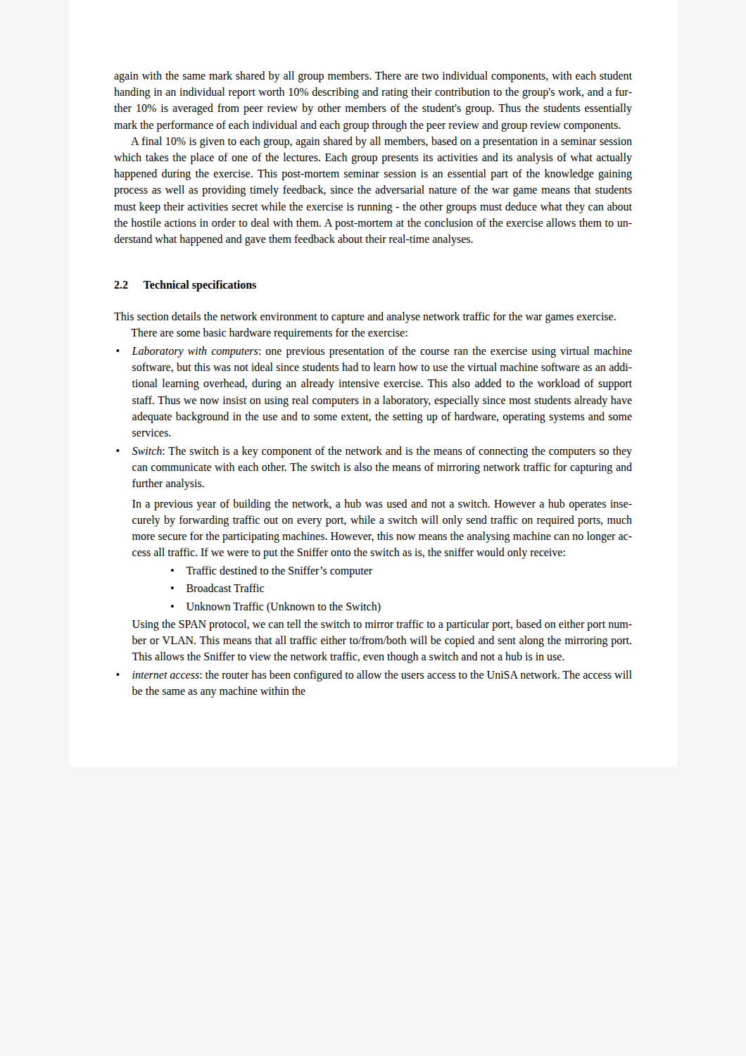again with the same mark shared by all group members. There are two individual components, with each student handing in an individual report worth 10% describing and rating their contribution to the group's work, and a further 10% is averaged from peer review by other members of the student's group. Thus the students essentially mark the performance of each individual and each group through the peer review and group review components.
A final 10% is given to each group, again shared by all members, based on a presentation in a seminar session which takes the place of one of the lectures. Each group presents its activities and its analysis of what actually happened during the exercise. This post-mortem seminar session is an essential part of the knowledge gaining process as well as providing timely feedback, since the adversarial nature of the war game means that students must keep their activities secret while the exercise is running - the other groups must deduce what they can about the hostile actions in order to deal with them. A post-mortem at the conclusion of the exercise allows them to understand what happened and gave them feedback about their real-time analyses.
2.2 Technical specifications
This section details the network environment to capture and analyse network traffic for the war games exercise.
There are some basic hardware requirements for the exercise:
Laboratory with computers: one previous presentation of the course ran the exercise using virtual machine software, but this was not ideal since students had to learn how to use the virtual machine software as an additional learning overhead, during an already intensive exercise. This also added to the workload of support staff. Thus we now insist on using real computers in a laboratory, especially since most students already have adequate background in the use and to some extent, the setting up of hardware, operating systems and some services.
Switch: The switch is a key component of the network and is the means of connecting the computers so they can communicate with each other. The switch is also the means of mirroring network traffic for capturing and further analysis.
In a previous year of building the network, a hub was used and not a switch. However a hub operates insecurely by forwarding traffic out on every port, while a switch will only send traffic on required ports, much more secure for the participating machines. However, this now means the analysing machine can no longer access all traffic. If we were to put the Sniffer onto the switch as is, the sniffer would only receive:
Traffic destined to the Sniffer’s computer
Broadcast Traffic
Unknown Traffic (Unknown to the Switch)
Using the SPAN protocol, we can tell the switch to mirror traffic to a particular port, based on either port number or VLAN. This means that all traffic either to/from/both will be copied and sent along the mirroring port. This allows the Sniffer to view the network traffic, even though a switch and not a hub is in use.
internet access: the router has been configured to allow the users access to the UniSA network. The access will be the same as any machine within the